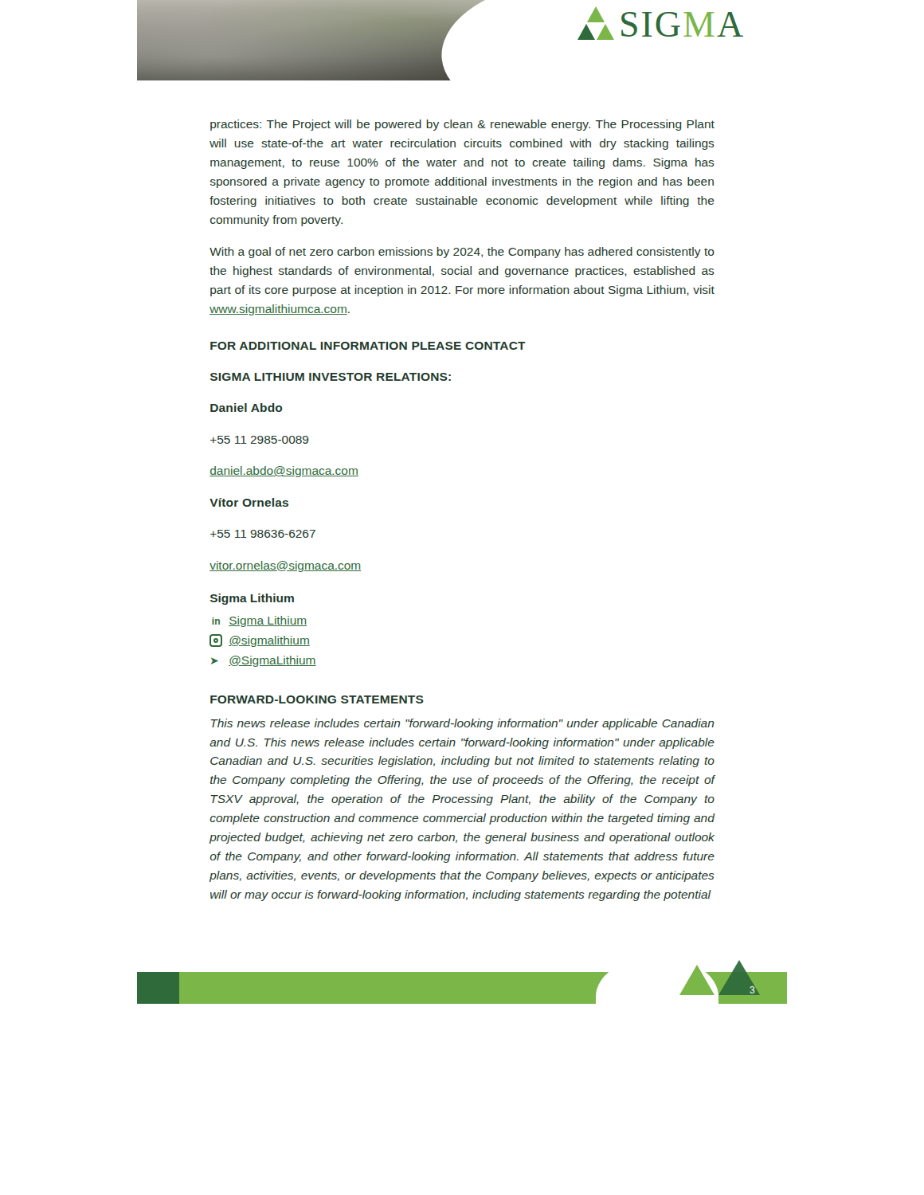SIGMA
practices: The Project will be powered by clean & renewable energy. The Processing Plant will use state-of-the art water recirculation circuits combined with dry stacking tailings management, to reuse 100% of the water and not to create tailing dams. Sigma has sponsored a private agency to promote additional investments in the region and has been fostering initiatives to both create sustainable economic development while lifting the community from poverty.
With a goal of net zero carbon emissions by 2024, the Company has adhered consistently to the highest standards of environmental, social and governance practices, established as part of its core purpose at inception in 2012. For more information about Sigma Lithium, visit www.sigmalithiumca.com.
FOR ADDITIONAL INFORMATION PLEASE CONTACT
SIGMA LITHIUM INVESTOR RELATIONS:
Daniel Abdo
+55 11 2985-0089
daniel.abdo@sigmaca.com
Vítor Ornelas
+55 11 98636-6267
vitor.ornelas@sigmaca.com
Sigma Lithium
in Sigma Lithium
@sigmalithium
➤@SigmaLithium
FORWARD-LOOKING STATEMENTS
This news release includes certain "forward-looking information" under applicable Canadian and U.S. This news release includes certain "forward-looking information" under applicable Canadian and U.S. securities legislation, including but not limited to statements relating to the Company completing the Offering, the use of proceeds of the Offering, the receipt of TSXV approval, the operation of the Processing Plant, the ability of the Company to complete construction and commence commercial production within the targeted timing and projected budget, achieving net zero carbon, the general business and operational outlook of the Company, and other forward-looking information. All statements that address future plans, activities, events, or developments that the Company believes, expects or anticipates will or may occur is forward-looking information, including statements regarding the potential
3